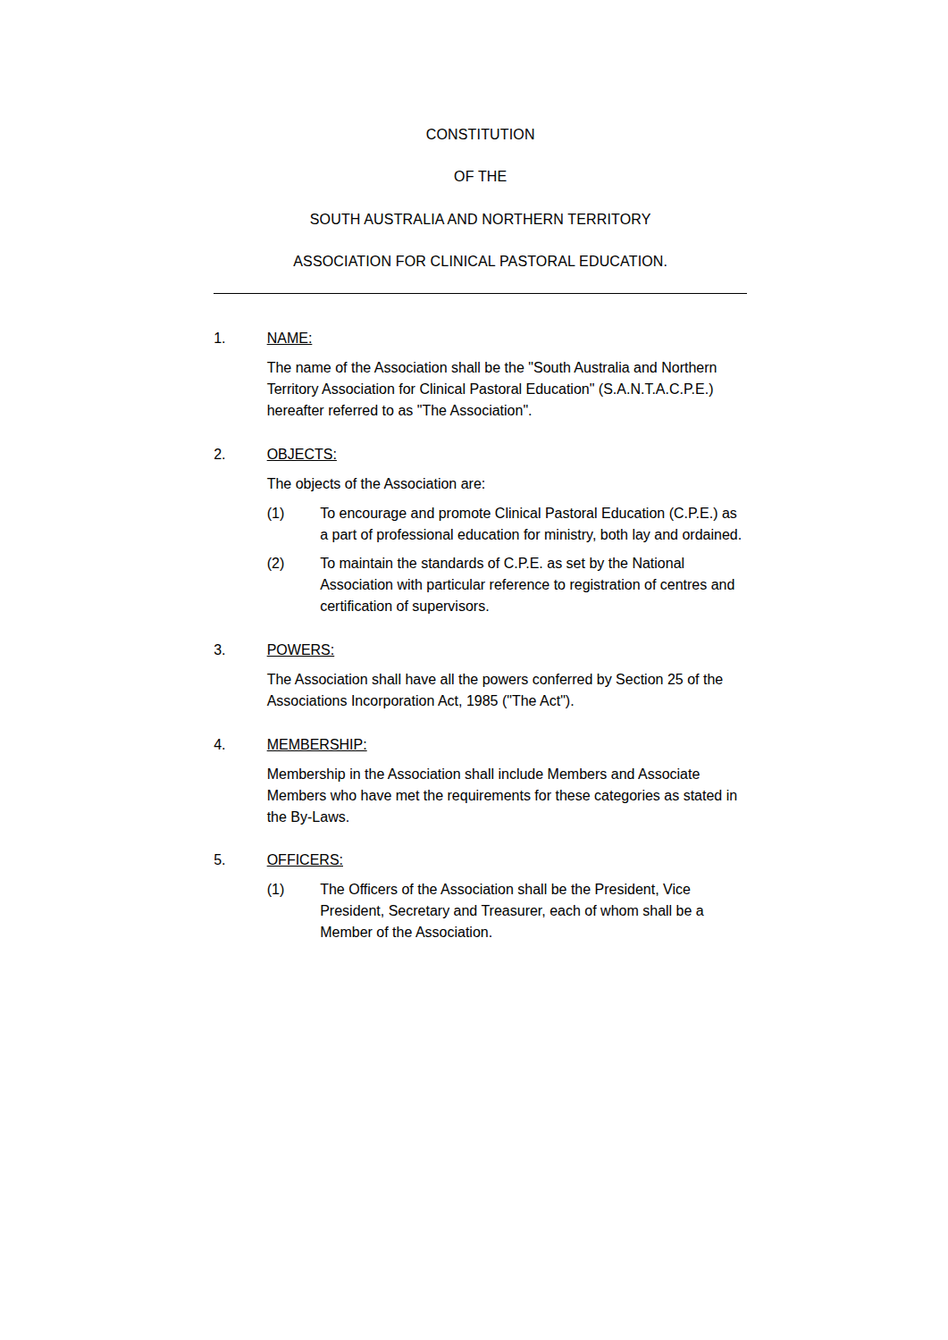CONSTITUTION
OF THE
SOUTH AUSTRALIA AND NORTHERN TERRITORY
ASSOCIATION FOR CLINICAL PASTORAL EDUCATION.
1.
NAME:
The name of the Association shall be the "South Australia and Northern Territory Association for Clinical Pastoral Education" (S.A.N.T.A.C.P.E.) hereafter referred to as "The Association".
2.
OBJECTS:
The objects of the Association are:
(1)
To encourage and promote Clinical Pastoral Education (C.P.E.) as a part of professional education for ministry, both lay and ordained.
(2)
To maintain the standards of C.P.E. as set by the National Association with particular reference to registration of centres and certification of supervisors.
3.
POWERS:
The Association shall have all the powers conferred by Section 25 of the Associations Incorporation Act, 1985 ("The Act").
4.
MEMBERSHIP:
Membership in the Association shall include Members and Associate Members who have met the requirements for these categories as stated in the By-Laws.
5.
OFFICERS:
(1)
The Officers of the Association shall be the President, Vice President, Secretary and Treasurer, each of whom shall be a Member of the Association.